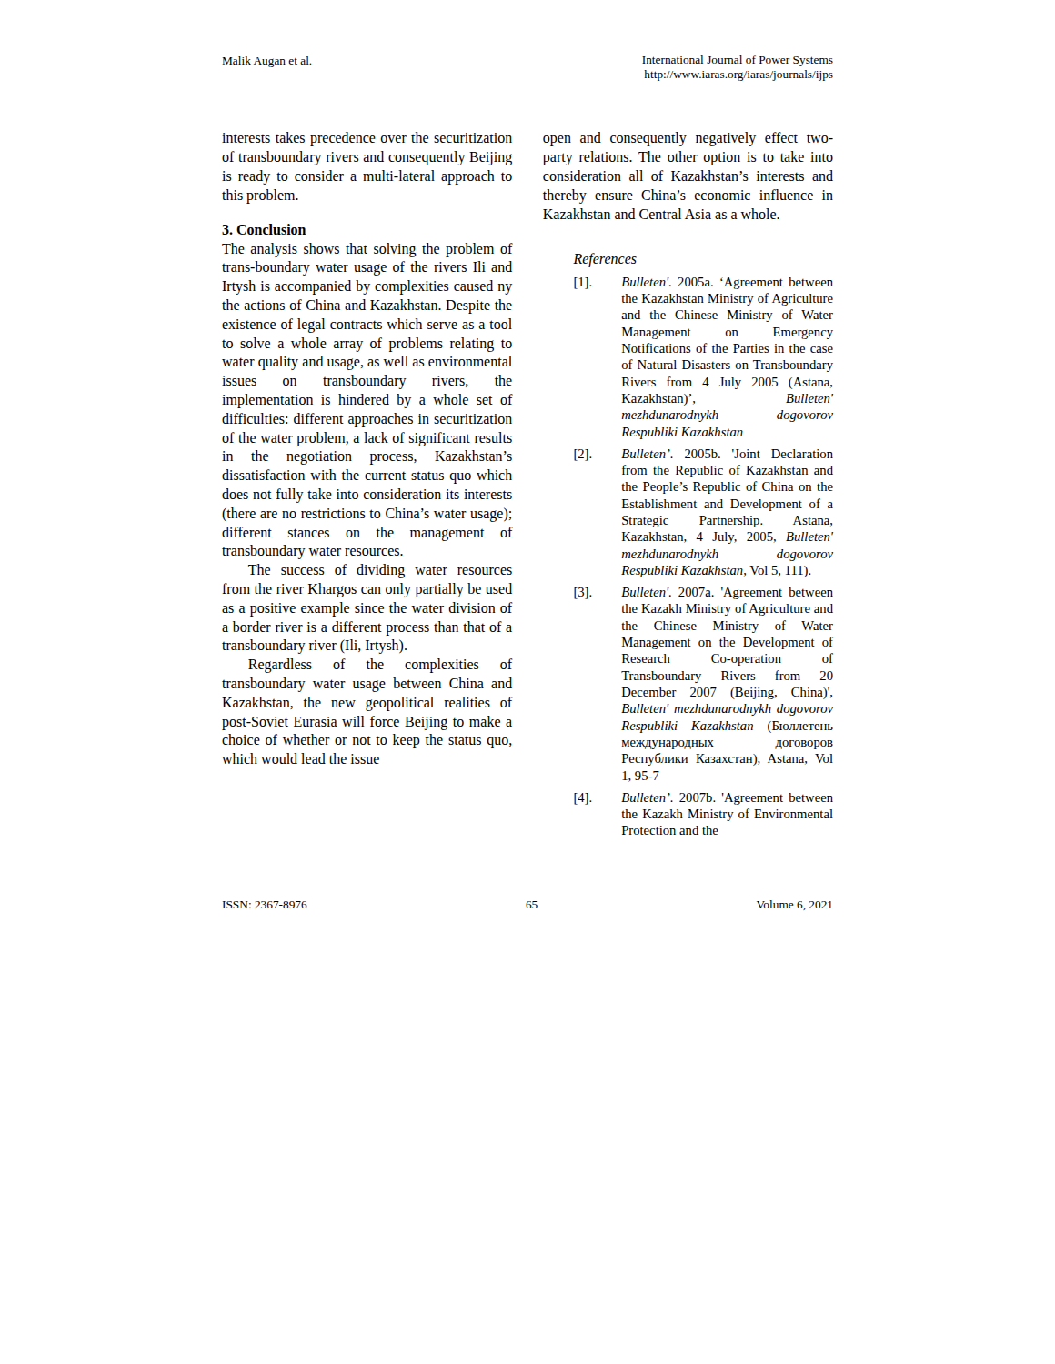Malik Augan et al.
International Journal of Power Systems
http://www.iaras.org/iaras/journals/ijps
interests takes precedence over the securitization of transboundary rivers and consequently Beijing is ready to consider a multi-lateral approach to this problem.
3. Conclusion
The analysis shows that solving the problem of trans-boundary water usage of the rivers Ili and Irtysh is accompanied by complexities caused ny the actions of China and Kazakhstan. Despite the existence of legal contracts which serve as a tool to solve a whole array of problems relating to water quality and usage, as well as environmental issues on transboundary rivers, the implementation is hindered by a whole set of difficulties: different approaches in securitization of the water problem, a lack of significant results in the negotiation process, Kazakhstan’s dissatisfaction with the current status quo which does not fully take into consideration its interests (there are no restrictions to China’s water usage); different stances on the management of transboundary water resources.
The success of dividing water resources from the river Khargos can only partially be used as a positive example since the water division of a border river is a different process than that of a transboundary river (Ili, Irtysh).
Regardless of the complexities of transboundary water usage between China and Kazakhstan, the new geopolitical realities of post-Soviet Eurasia will force Beijing to make a choice of whether or not to keep the status quo, which would lead the issue
open and consequently negatively effect two-party relations. The other option is to take into consideration all of Kazakhstan’s interests and thereby ensure China’s economic influence in Kazakhstan and Central Asia as a whole.
References
[1]. Bulleten'. 2005a. ‘Agreement between the Kazakhstan Ministry of Agriculture and the Chinese Ministry of Water Management on Emergency Notifications of the Parties in the case of Natural Disasters on Transboundary Rivers from 4 July 2005 (Astana, Kazakhstan)’, Bulleten' mezhdunarodnykh dogovorov Respubliki Kazakhstan
[2]. Bulleten’. 2005b. 'Joint Declaration from the Republic of Kazakhstan and the People’s Republic of China on the Establishment and Development of a Strategic Partnership. Astana, Kazakhstan, 4 July, 2005, Bulleten' mezhdunarodnykh dogovorov Respubliki Kazakhstan, Vol 5, 111).
[3]. Bulleten'. 2007a. 'Agreement between the Kazakh Ministry of Agriculture and the Chinese Ministry of Water Management on the Development of Research Co-operation of Transboundary Rivers from 20 December 2007 (Beijing, China)', Bulleten' mezhdunarodnykh dogovorov Respubliki Kazakhstan (Бюллетень международных договоров Республики Казахстан), Astana, Vol 1, 95-7
[4]. Bulleten’. 2007b. 'Agreement between the Kazakh Ministry of Environmental Protection and the
ISSN: 2367-8976
65
Volume 6, 2021